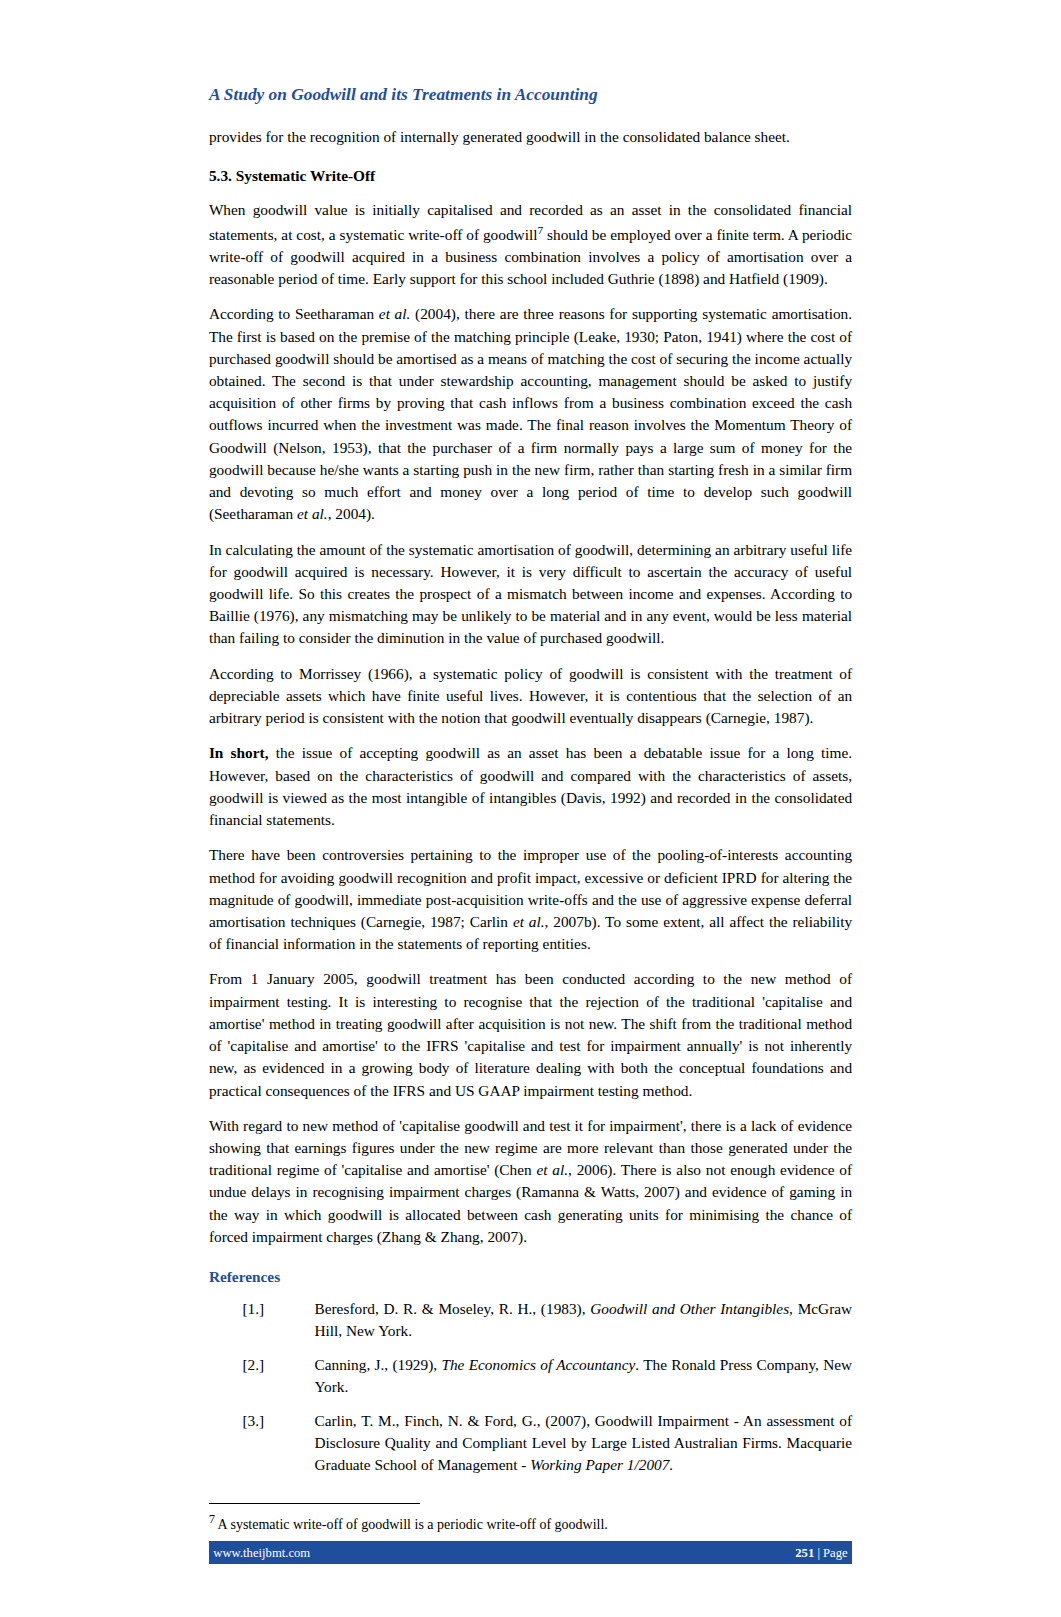A Study on Goodwill and its Treatments in Accounting
provides for the recognition of internally generated goodwill in the consolidated balance sheet.
5.3. Systematic Write-Off
When goodwill value is initially capitalised and recorded as an asset in the consolidated financial statements, at cost, a systematic write-off of goodwill7 should be employed over a finite term. A periodic write-off of goodwill acquired in a business combination involves a policy of amortisation over a reasonable period of time. Early support for this school included Guthrie (1898) and Hatfield (1909).
According to Seetharaman et al. (2004), there are three reasons for supporting systematic amortisation. The first is based on the premise of the matching principle (Leake, 1930; Paton, 1941) where the cost of purchased goodwill should be amortised as a means of matching the cost of securing the income actually obtained. The second is that under stewardship accounting, management should be asked to justify acquisition of other firms by proving that cash inflows from a business combination exceed the cash outflows incurred when the investment was made. The final reason involves the Momentum Theory of Goodwill (Nelson, 1953), that the purchaser of a firm normally pays a large sum of money for the goodwill because he/she wants a starting push in the new firm, rather than starting fresh in a similar firm and devoting so much effort and money over a long period of time to develop such goodwill (Seetharaman et al., 2004).
In calculating the amount of the systematic amortisation of goodwill, determining an arbitrary useful life for goodwill acquired is necessary. However, it is very difficult to ascertain the accuracy of useful goodwill life. So this creates the prospect of a mismatch between income and expenses. According to Baillie (1976), any mismatching may be unlikely to be material and in any event, would be less material than failing to consider the diminution in the value of purchased goodwill.
According to Morrissey (1966), a systematic policy of goodwill is consistent with the treatment of depreciable assets which have finite useful lives. However, it is contentious that the selection of an arbitrary period is consistent with the notion that goodwill eventually disappears (Carnegie, 1987).
In short, the issue of accepting goodwill as an asset has been a debatable issue for a long time. However, based on the characteristics of goodwill and compared with the characteristics of assets, goodwill is viewed as the most intangible of intangibles (Davis, 1992) and recorded in the consolidated financial statements.
There have been controversies pertaining to the improper use of the pooling-of-interests accounting method for avoiding goodwill recognition and profit impact, excessive or deficient IPRD for altering the magnitude of goodwill, immediate post-acquisition write-offs and the use of aggressive expense deferral amortisation techniques (Carnegie, 1987; Carlin et al., 2007b). To some extent, all affect the reliability of financial information in the statements of reporting entities.
From 1 January 2005, goodwill treatment has been conducted according to the new method of impairment testing. It is interesting to recognise that the rejection of the traditional 'capitalise and amortise' method in treating goodwill after acquisition is not new. The shift from the traditional method of 'capitalise and amortise' to the IFRS 'capitalise and test for impairment annually' is not inherently new, as evidenced in a growing body of literature dealing with both the conceptual foundations and practical consequences of the IFRS and US GAAP impairment testing method.
With regard to new method of 'capitalise goodwill and test it for impairment', there is a lack of evidence showing that earnings figures under the new regime are more relevant than those generated under the traditional regime of 'capitalise and amortise' (Chen et al., 2006). There is also not enough evidence of undue delays in recognising impairment charges (Ramanna & Watts, 2007) and evidence of gaming in the way in which goodwill is allocated between cash generating units for minimising the chance of forced impairment charges (Zhang & Zhang, 2007).
References
[1.] Beresford, D. R. & Moseley, R. H., (1983), Goodwill and Other Intangibles, McGraw Hill, New York.
[2.] Canning, J., (1929), The Economics of Accountancy. The Ronald Press Company, New York.
[3.] Carlin, T. M., Finch, N. & Ford, G., (2007), Goodwill Impairment - An assessment of Disclosure Quality and Compliant Level by Large Listed Australian Firms. Macquarie Graduate School of Management - Working Paper 1/2007.
7 A systematic write-off of goodwill is a periodic write-off of goodwill.
www.theijbmt.com 251 | Page